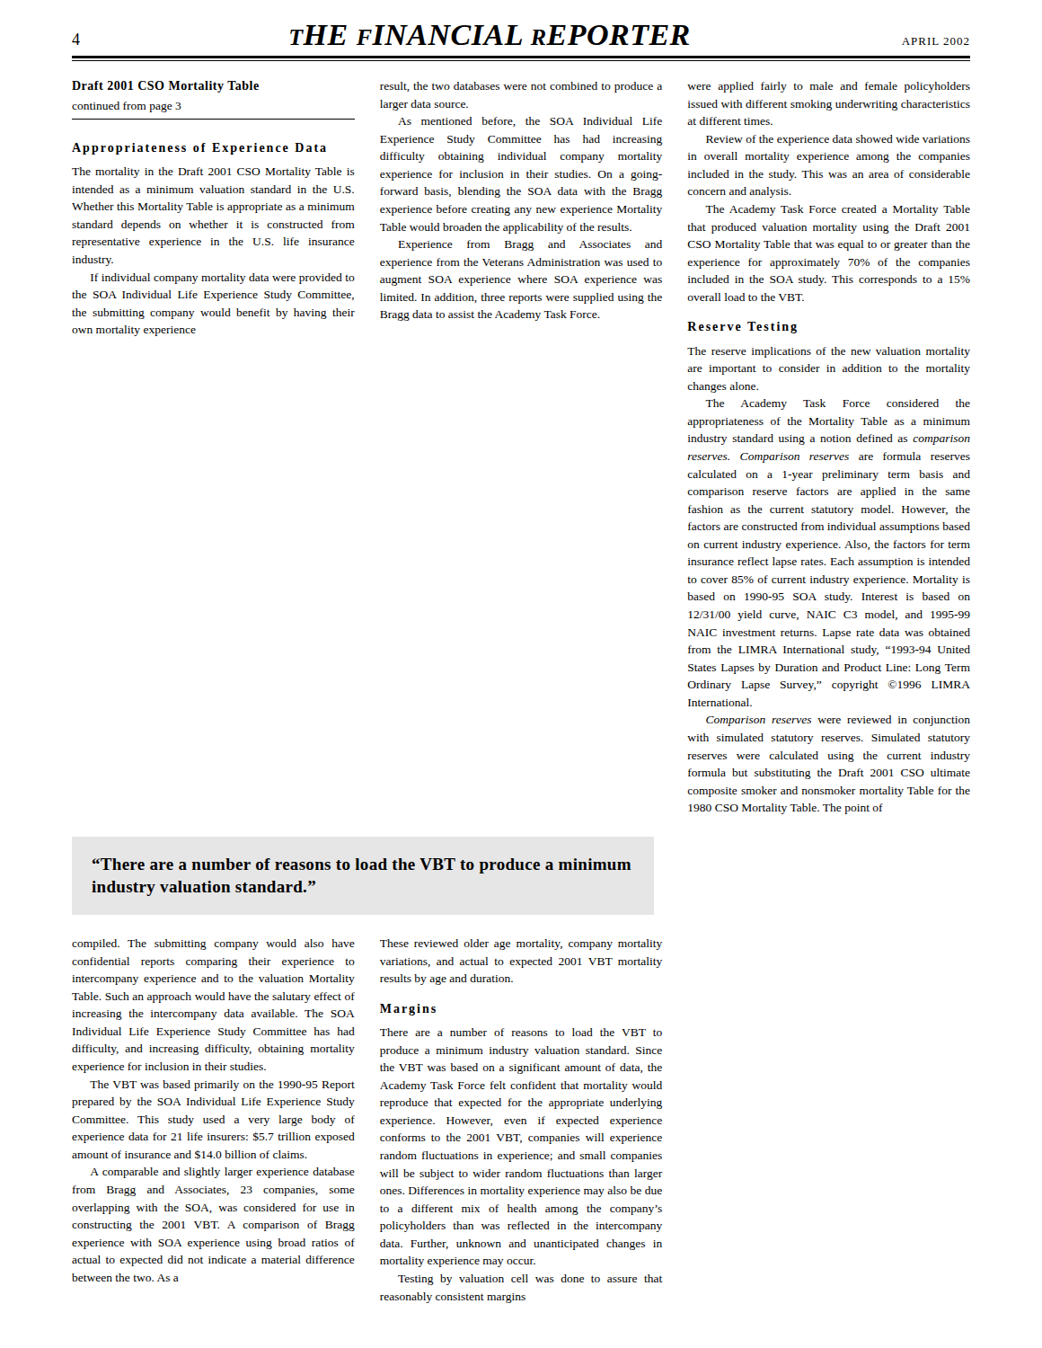4
THE FINANCIAL REPORTER
APRIL 2002
Draft 2001 CSO Mortality Table
continued from page 3
Appropriateness of Experience Data
The mortality in the Draft 2001 CSO Mortality Table is intended as a minimum valuation standard in the U.S. Whether this Mortality Table is appropriate as a minimum standard depends on whether it is constructed from representative experience in the U.S. life insurance industry.
If individual company mortality data were provided to the SOA Individual Life Experience Study Committee, the submitting company would benefit by having their own mortality experience
result, the two databases were not combined to produce a larger data source.
As mentioned before, the SOA Individual Life Experience Study Committee has had increasing difficulty obtaining individual company mortality experience for inclusion in their studies. On a going-forward basis, blending the SOA data with the Bragg experience before creating any new experience Mortality Table would broaden the applicability of the results.
Experience from Bragg and Associates and experience from the Veterans Administration was used to augment SOA experience where SOA experience was limited. In addition, three reports were supplied using the Bragg data to assist the Academy Task Force.
were applied fairly to male and female policyholders issued with different smoking underwriting characteristics at different times.
Review of the experience data showed wide variations in overall mortality experience among the companies included in the study. This was an area of considerable concern and analysis.
The Academy Task Force created a Mortality Table that produced valuation mortality using the Draft 2001 CSO Mortality Table that was equal to or greater than the experience for approximately 70% of the companies included in the SOA study. This corresponds to a 15% overall load to the VBT.
Reserve Testing
The reserve implications of the new valuation mortality are important to consider in addition to the mortality changes alone.
The Academy Task Force considered the appropriateness of the Mortality Table as a minimum industry standard using a notion defined as comparison reserves. Comparison reserves are formula reserves calculated on a 1-year preliminary term basis and comparison reserve factors are applied in the same fashion as the current statutory model. However, the factors are constructed from individual assumptions based on current industry experience. Also, the factors for term insurance reflect lapse rates. Each assumption is intended to cover 85% of current industry experience. Mortality is based on 1990-95 SOA study. Interest is based on 12/31/00 yield curve, NAIC C3 model, and 1995-99 NAIC investment returns. Lapse rate data was obtained from the LIMRA International study, “1993-94 United States Lapses by Duration and Product Line: Long Term Ordinary Lapse Survey,” copyright ©1996 LIMRA International.
Comparison reserves were reviewed in conjunction with simulated statutory reserves. Simulated statutory reserves were calculated using the current industry formula but substituting the Draft 2001 CSO ultimate composite smoker and nonsmoker mortality Table for the 1980 CSO Mortality Table. The point of
“There are a number of reasons to load the VBT to produce a minimum industry valuation standard.”
compiled. The submitting company would also have confidential reports comparing their experience to intercompany experience and to the valuation Mortality Table. Such an approach would have the salutary effect of increasing the intercompany data available. The SOA Individual Life Experience Study Committee has had difficulty, and increasing difficulty, obtaining mortality experience for inclusion in their studies.
The VBT was based primarily on the 1990-95 Report prepared by the SOA Individual Life Experience Study Committee. This study used a very large body of experience data for 21 life insurers: $5.7 trillion exposed amount of insurance and $14.0 billion of claims.
A comparable and slightly larger experience database from Bragg and Associates, 23 companies, some overlapping with the SOA, was considered for use in constructing the 2001 VBT. A comparison of Bragg experience with SOA experience using broad ratios of actual to expected did not indicate a material difference between the two. As a
These reviewed older age mortality, company mortality variations, and actual to expected 2001 VBT mortality results by age and duration.
Margins
There are a number of reasons to load the VBT to produce a minimum industry valuation standard. Since the VBT was based on a significant amount of data, the Academy Task Force felt confident that mortality would reproduce that expected for the appropriate underlying experience. However, even if expected experience conforms to the 2001 VBT, companies will experience random fluctuations in experience; and small companies will be subject to wider random fluctuations than larger ones. Differences in mortality experience may also be due to a different mix of health among the company’s policyholders than was reflected in the intercompany data. Further, unknown and unanticipated changes in mortality experience may occur.
Testing by valuation cell was done to assure that reasonably consistent margins